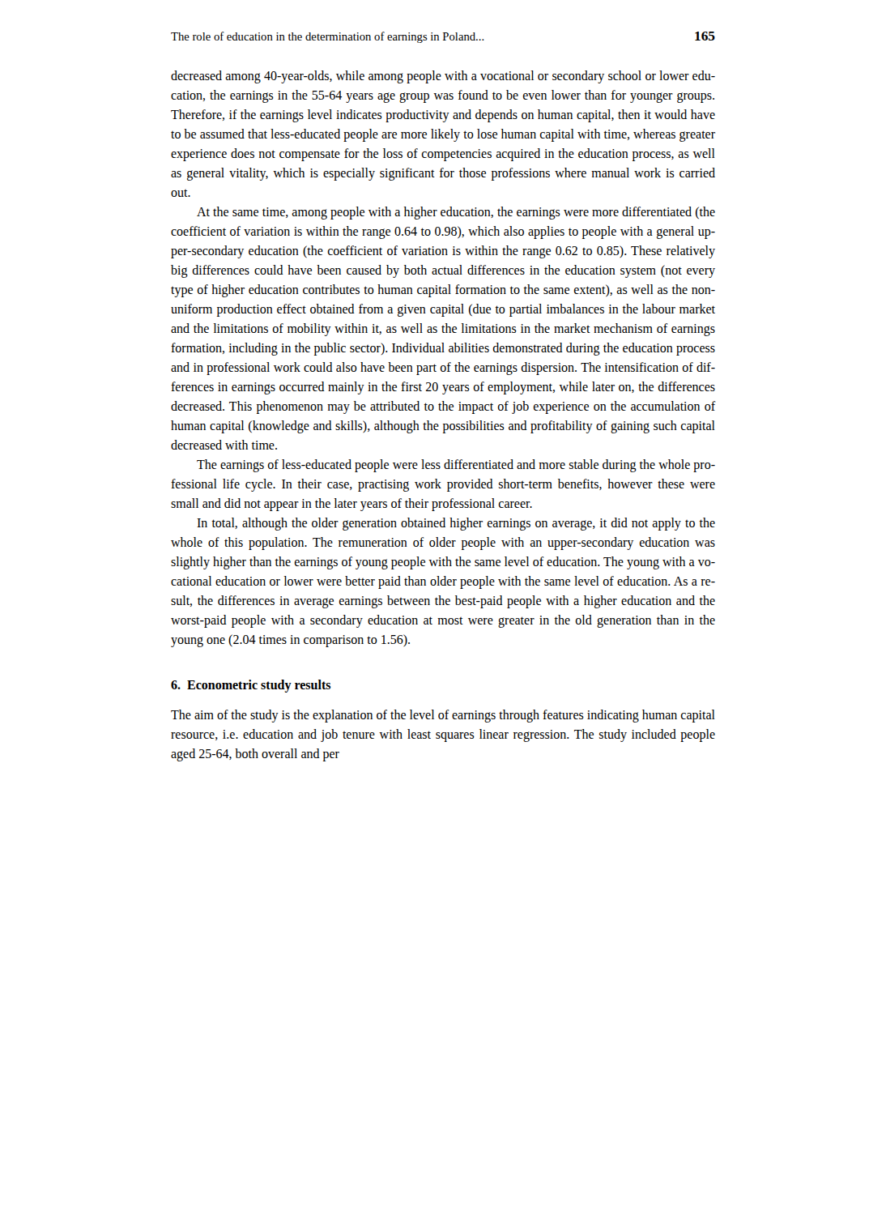The role of education in the determination of earnings in Poland... 165
decreased among 40-year-olds, while among people with a vocational or secondary school or lower education, the earnings in the 55-64 years age group was found to be even lower than for younger groups. Therefore, if the earnings level indicates productivity and depends on human capital, then it would have to be assumed that less-educated people are more likely to lose human capital with time, whereas greater experience does not compensate for the loss of competencies acquired in the education process, as well as general vitality, which is especially significant for those professions where manual work is carried out.
At the same time, among people with a higher education, the earnings were more differentiated (the coefficient of variation is within the range 0.64 to 0.98), which also applies to people with a general upper-secondary education (the coefficient of variation is within the range 0.62 to 0.85). These relatively big differences could have been caused by both actual differences in the education system (not every type of higher education contributes to human capital formation to the same extent), as well as the non-uniform production effect obtained from a given capital (due to partial imbalances in the labour market and the limitations of mobility within it, as well as the limitations in the market mechanism of earnings formation, including in the public sector). Individual abilities demonstrated during the education process and in professional work could also have been part of the earnings dispersion. The intensification of differences in earnings occurred mainly in the first 20 years of employment, while later on, the differences decreased. This phenomenon may be attributed to the impact of job experience on the accumulation of human capital (knowledge and skills), although the possibilities and profitability of gaining such capital decreased with time.
The earnings of less-educated people were less differentiated and more stable during the whole professional life cycle. In their case, practising work provided short-term benefits, however these were small and did not appear in the later years of their professional career.
In total, although the older generation obtained higher earnings on average, it did not apply to the whole of this population. The remuneration of older people with an upper-secondary education was slightly higher than the earnings of young people with the same level of education. The young with a vocational education or lower were better paid than older people with the same level of education. As a result, the differences in average earnings between the best-paid people with a higher education and the worst-paid people with a secondary education at most were greater in the old generation than in the young one (2.04 times in comparison to 1.56).
6. Econometric study results
The aim of the study is the explanation of the level of earnings through features indicating human capital resource, i.e. education and job tenure with least squares linear regression. The study included people aged 25-64, both overall and per